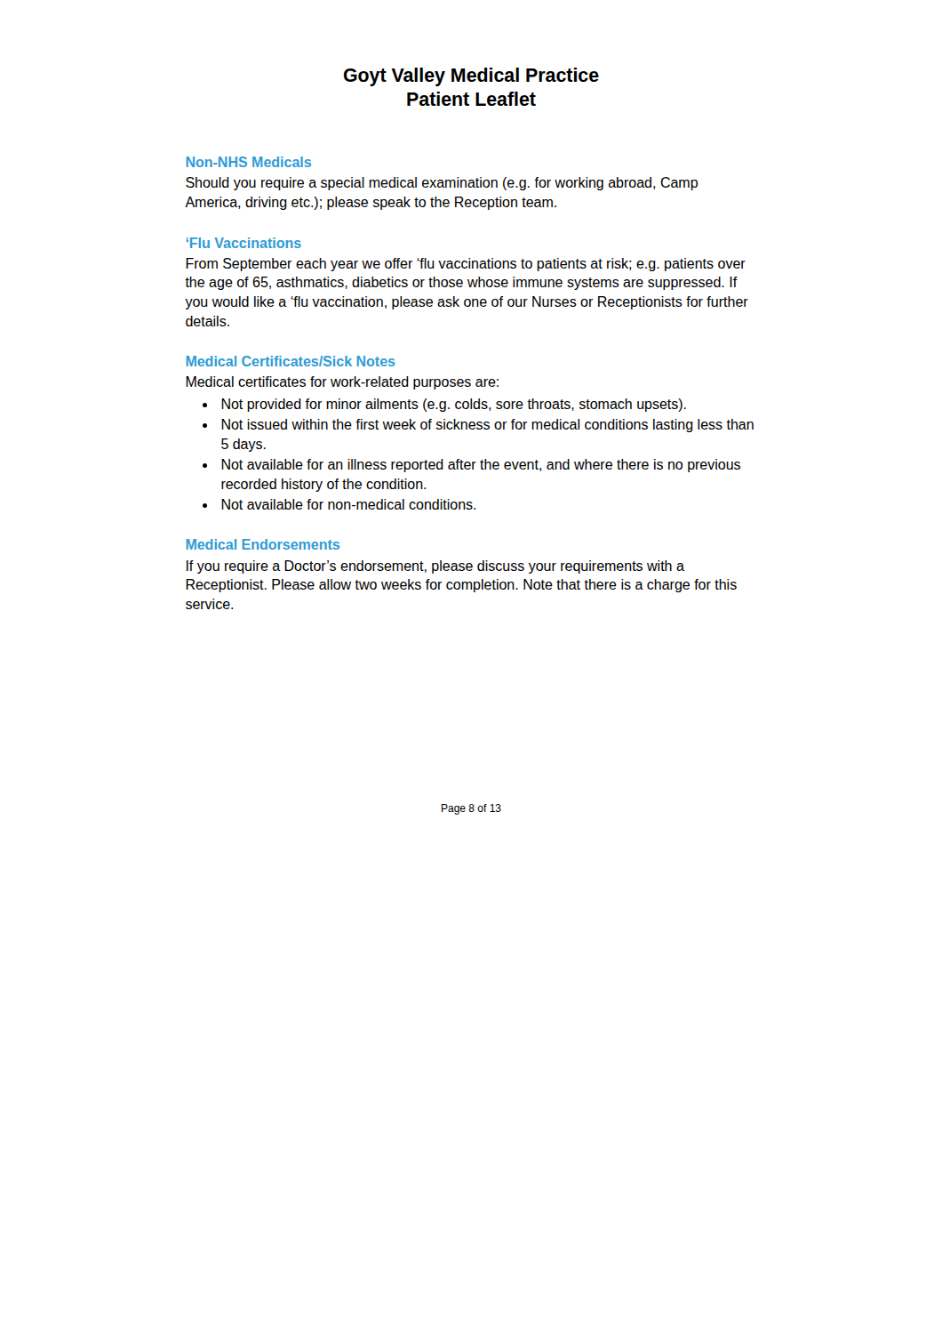Goyt Valley Medical Practice
Patient Leaflet
Non-NHS Medicals
Should you require a special medical examination (e.g. for working abroad, Camp America, driving etc.); please speak to the Reception team.
‘Flu Vaccinations
From September each year we offer ‘flu vaccinations to patients at risk; e.g. patients over the age of 65, asthmatics, diabetics or those whose immune systems are suppressed. If you would like a ‘flu vaccination, please ask one of our Nurses or Receptionists for further details.
Medical Certificates/Sick Notes
Medical certificates for work-related purposes are:
Not provided for minor ailments (e.g. colds, sore throats, stomach upsets).
Not issued within the first week of sickness or for medical conditions lasting less than 5 days.
Not available for an illness reported after the event, and where there is no previous recorded history of the condition.
Not available for non-medical conditions.
Medical Endorsements
If you require a Doctor’s endorsement, please discuss your requirements with a Receptionist. Please allow two weeks for completion. Note that there is a charge for this service.
Page 8 of 13